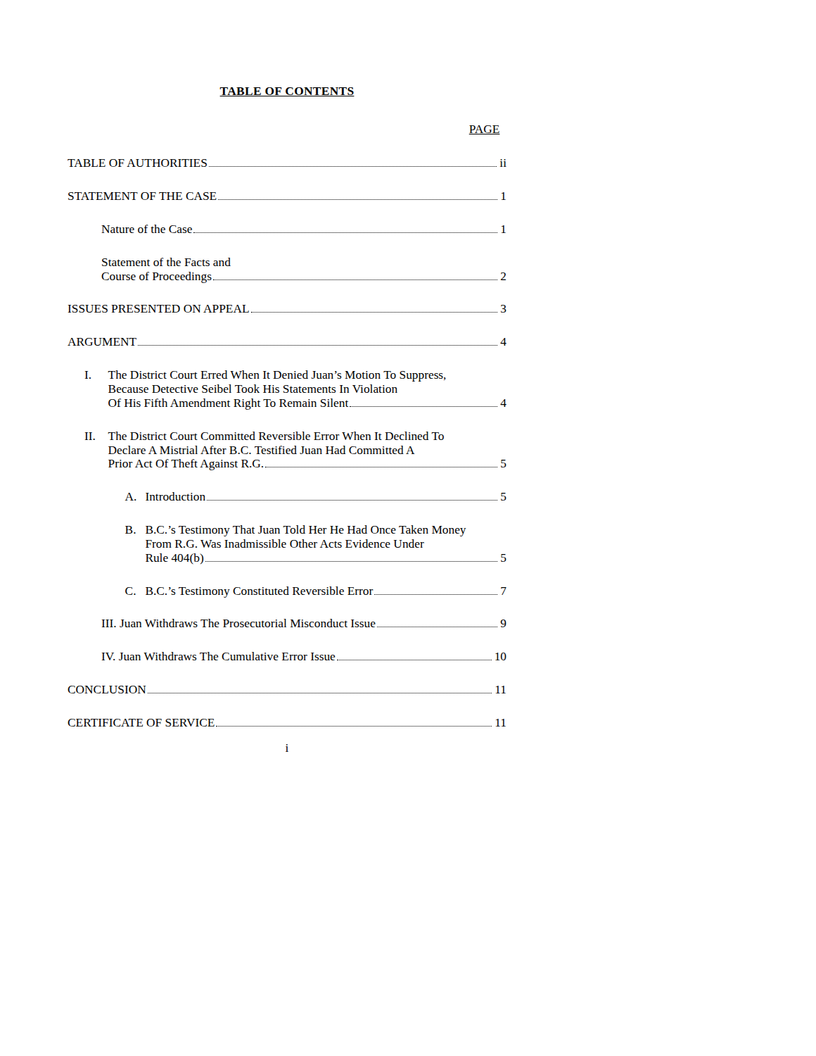TABLE OF CONTENTS
PAGE
TABLE OF AUTHORITIES ii
STATEMENT OF THE CASE 1
Nature of the Case 1
Statement of the Facts and
Course of Proceedings 2
ISSUES PRESENTED ON APPEAL 3
ARGUMENT 4
I.
The District Court Erred When It Denied Juan’s Motion To Suppress,
Because Detective Seibel Took His Statements In Violation
Of His Fifth Amendment Right To Remain Silent 4
II.
The District Court Committed Reversible Error When It Declined To
Declare A Mistrial After B.C. Testified Juan Had Committed A
Prior Act Of Theft Against R.G. 5
A.
Introduction 5
B.
B.C.’s Testimony That Juan Told Her He Had Once Taken Money
From R.G. Was Inadmissible Other Acts Evidence Under
Rule 404(b) 5
C.
B.C.’s Testimony Constituted Reversible Error 7
III. Juan Withdraws The Prosecutorial Misconduct Issue 9
IV. Juan Withdraws The Cumulative Error Issue 10
CONCLUSION 11
CERTIFICATE OF SERVICE 11
i